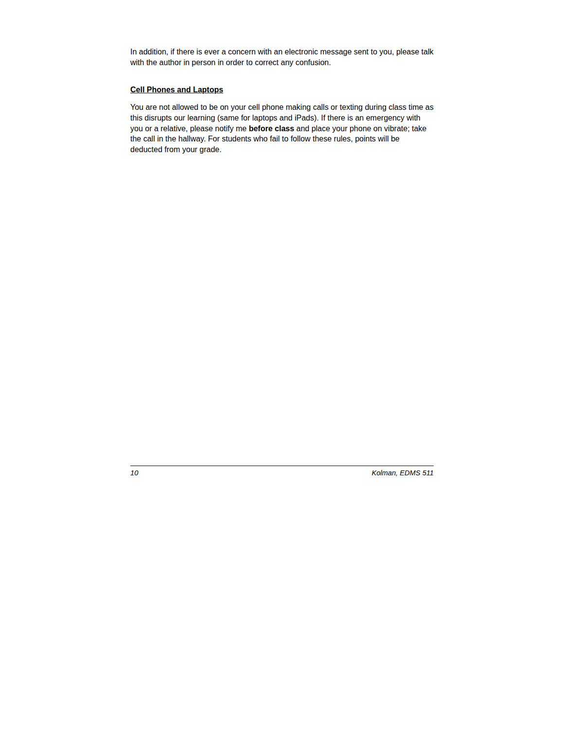In addition, if there is ever a concern with an electronic message sent to you, please talk with the author in person in order to correct any confusion.
Cell Phones and Laptops
You are not allowed to be on your cell phone making calls or texting during class time as this disrupts our learning (same for laptops and iPads). If there is an emergency with you or a relative, please notify me before class and place your phone on vibrate; take the call in the hallway. For students who fail to follow these rules, points will be deducted from your grade.
10 Kolman, EDMS 511